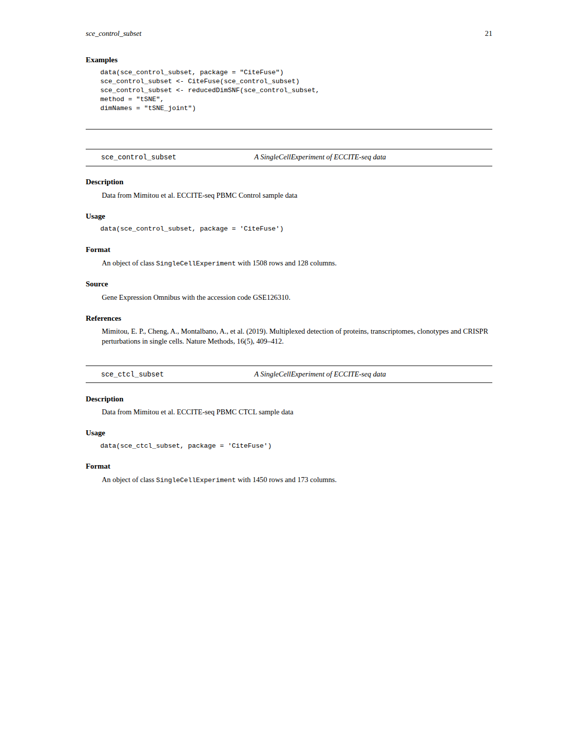sce_control_subset 21
Examples
data(sce_control_subset, package = "CiteFuse")
sce_control_subset <- CiteFuse(sce_control_subset)
sce_control_subset <- reducedDimSNF(sce_control_subset,
method = "tSNE",
dimNames = "tSNE_joint")
sce_control_subset A SingleCellExperiment of ECCITE-seq data
Description
Data from Mimitou et al. ECCITE-seq PBMC Control sample data
Usage
data(sce_control_subset, package = 'CiteFuse')
Format
An object of class SingleCellExperiment with 1508 rows and 128 columns.
Source
Gene Expression Omnibus with the accession code GSE126310.
References
Mimitou, E. P., Cheng, A., Montalbano, A., et al. (2019). Multiplexed detection of proteins, transcriptomes, clonotypes and CRISPR perturbations in single cells. Nature Methods, 16(5), 409–412.
sce_ctcl_subset A SingleCellExperiment of ECCITE-seq data
Description
Data from Mimitou et al. ECCITE-seq PBMC CTCL sample data
Usage
data(sce_ctcl_subset, package = 'CiteFuse')
Format
An object of class SingleCellExperiment with 1450 rows and 173 columns.